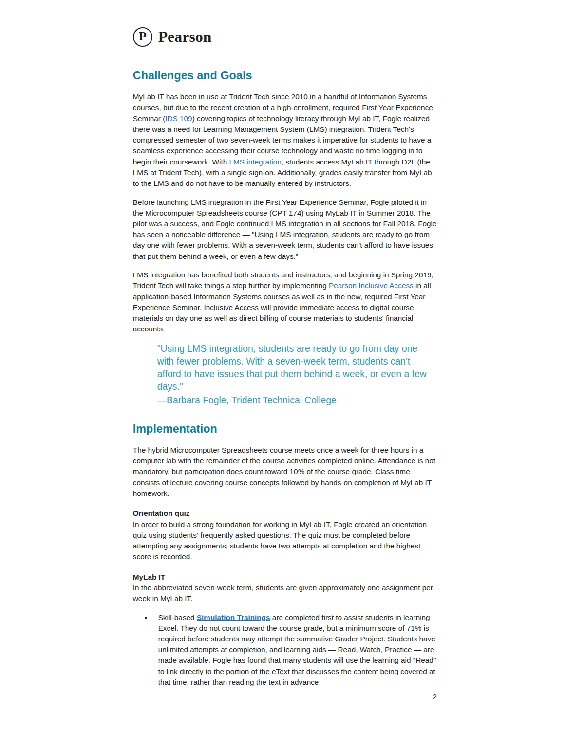P
Pearson
Challenges and Goals
MyLab IT has been in use at Trident Tech since 2010 in a handful of Information Systems courses, but due to the recent creation of a high-enrollment, required First Year Experience Seminar (IDS 109) covering topics of technology literacy through MyLab IT, Fogle realized there was a need for Learning Management System (LMS) integration. Trident Tech's compressed semester of two seven-week terms makes it imperative for students to have a seamless experience accessing their course technology and waste no time logging in to begin their coursework. With LMS integration, students access MyLab IT through D2L (the LMS at Trident Tech), with a single sign-on. Additionally, grades easily transfer from MyLab to the LMS and do not have to be manually entered by instructors.
Before launching LMS integration in the First Year Experience Seminar, Fogle piloted it in the Microcomputer Spreadsheets course (CPT 174) using MyLab IT in Summer 2018. The pilot was a success, and Fogle continued LMS integration in all sections for Fall 2018. Fogle has seen a noticeable difference — "Using LMS integration, students are ready to go from day one with fewer problems. With a seven-week term, students can't afford to have issues that put them behind a week, or even a few days."
LMS integration has benefited both students and instructors, and beginning in Spring 2019, Trident Tech will take things a step further by implementing Pearson Inclusive Access in all application-based Information Systems courses as well as in the new, required First Year Experience Seminar. Inclusive Access will provide immediate access to digital course materials on day one as well as direct billing of course materials to students' financial accounts.
"Using LMS integration, students are ready to go from day one with fewer problems. With a seven-week term, students can't afford to have issues that put them behind a week, or even a few days." —Barbara Fogle, Trident Technical College
Implementation
The hybrid Microcomputer Spreadsheets course meets once a week for three hours in a computer lab with the remainder of the course activities completed online. Attendance is not mandatory, but participation does count toward 10% of the course grade. Class time consists of lecture covering course concepts followed by hands-on completion of MyLab IT homework.
Orientation quiz
In order to build a strong foundation for working in MyLab IT, Fogle created an orientation quiz using students' frequently asked questions. The quiz must be completed before attempting any assignments; students have two attempts at completion and the highest score is recorded.
MyLab IT
In the abbreviated seven-week term, students are given approximately one assignment per week in MyLab IT.
Skill-based Simulation Trainings are completed first to assist students in learning Excel. They do not count toward the course grade, but a minimum score of 71% is required before students may attempt the summative Grader Project. Students have unlimited attempts at completion, and learning aids — Read, Watch, Practice — are made available. Fogle has found that many students will use the learning aid "Read" to link directly to the portion of the eText that discusses the content being covered at that time, rather than reading the text in advance.
2